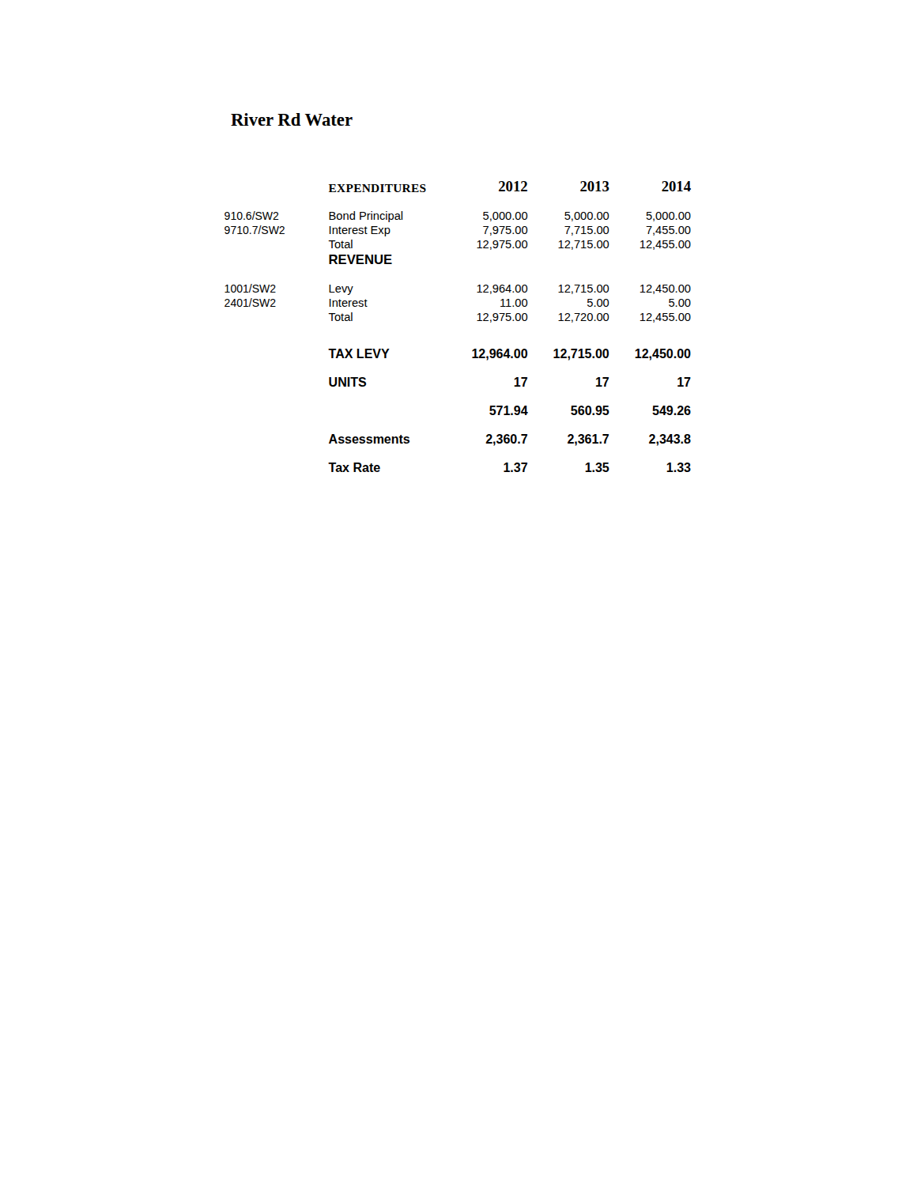River Rd Water
| | EXPENDITURES | 2012 | 2013 | 2014 |
| 910.6/SW2 | Bond Principal | 5,000.00 | 5,000.00 | 5,000.00 |
| 9710.7/SW2 | Interest Exp | 7,975.00 | 7,715.00 | 7,455.00 |
| | Total | 12,975.00 | 12,715.00 | 12,455.00 |
| | REVENUE | | | |
| 1001/SW2 | Levy | 12,964.00 | 12,715.00 | 12,450.00 |
| 2401/SW2 | Interest | 11.00 | 5.00 | 5.00 |
| | Total | 12,975.00 | 12,720.00 | 12,455.00 |
| | TAX LEVY | 12,964.00 | 12,715.00 | 12,450.00 |
| | UNITS | 17 | 17 | 17 |
| | | 571.94 | 560.95 | 549.26 |
| | Assessments | 2,360.7 | 2,361.7 | 2,343.8 |
| | Tax Rate | 1.37 | 1.35 | 1.33 |